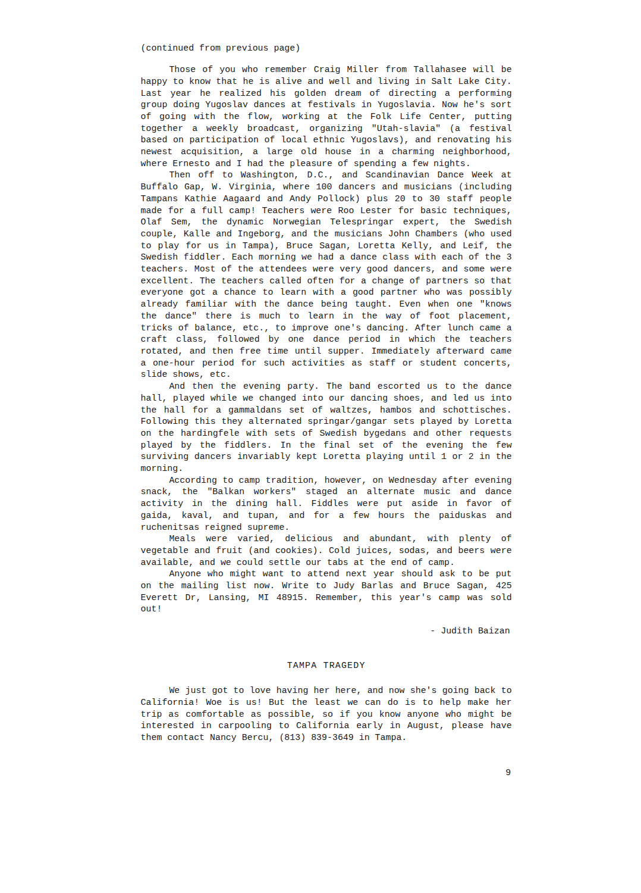(continued from previous page)
Those of you who remember Craig Miller from Tallahasee will be happy to know that he is alive and well and living in Salt Lake City. Last year he realized his golden dream of directing a performing group doing Yugoslav dances at festivals in Yugoslavia. Now he's sort of going with the flow, working at the Folk Life Center, putting together a weekly broadcast, organizing "Utah-slavia" (a festival based on participation of local ethnic Yugoslavs), and renovating his newest acquisition, a large old house in a charming neighborhood, where Ernesto and I had the pleasure of spending a few nights.
Then off to Washington, D.C., and Scandinavian Dance Week at Buffalo Gap, W. Virginia, where 100 dancers and musicians (including Tampans Kathie Aagaard and Andy Pollock) plus 20 to 30 staff people made for a full camp! Teachers were Roo Lester for basic techniques, Olaf Sem, the dynamic Norwegian Telespringar expert, the Swedish couple, Kalle and Ingeborg, and the musicians John Chambers (who used to play for us in Tampa), Bruce Sagan, Loretta Kelly, and Leif, the Swedish fiddler. Each morning we had a dance class with each of the 3 teachers. Most of the attendees were very good dancers, and some were excellent. The teachers called often for a change of partners so that everyone got a chance to learn with a good partner who was possibly already familiar with the dance being taught. Even when one "knows the dance" there is much to learn in the way of foot placement, tricks of balance, etc., to improve one's dancing. After lunch came a craft class, followed by one dance period in which the teachers rotated, and then free time until supper. Immediately afterward came a one-hour period for such activities as staff or student concerts, slide shows, etc.
And then the evening party. The band escorted us to the dance hall, played while we changed into our dancing shoes, and led us into the hall for a gammaldans set of waltzes, hambos and schottisches. Following this they alternated springar/gangar sets played by Loretta on the hardingfele with sets of Swedish bygedans and other requests played by the fiddlers. In the final set of the evening the few surviving dancers invariably kept Loretta playing until 1 or 2 in the morning.
According to camp tradition, however, on Wednesday after evening snack, the "Balkan workers" staged an alternate music and dance activity in the dining hall. Fiddles were put aside in favor of gaida, kaval, and tupan, and for a few hours the paiduskas and ruchenitsas reigned supreme.
Meals were varied, delicious and abundant, with plenty of vegetable and fruit (and cookies). Cold juices, sodas, and beers were available, and we could settle our tabs at the end of camp.
Anyone who might want to attend next year should ask to be put on the mailing list now. Write to Judy Barlas and Bruce Sagan, 425 Everett Dr, Lansing, MI 48915. Remember, this year's camp was sold out!
- Judith Baizan
TAMPA TRAGEDY
We just got to love having her here, and now she's going back to California! Woe is us! But the least we can do is to help make her trip as comfortable as possible, so if you know anyone who might be interested in carpooling to California early in August, please have them contact Nancy Bercu, (813) 839-3649 in Tampa.
9